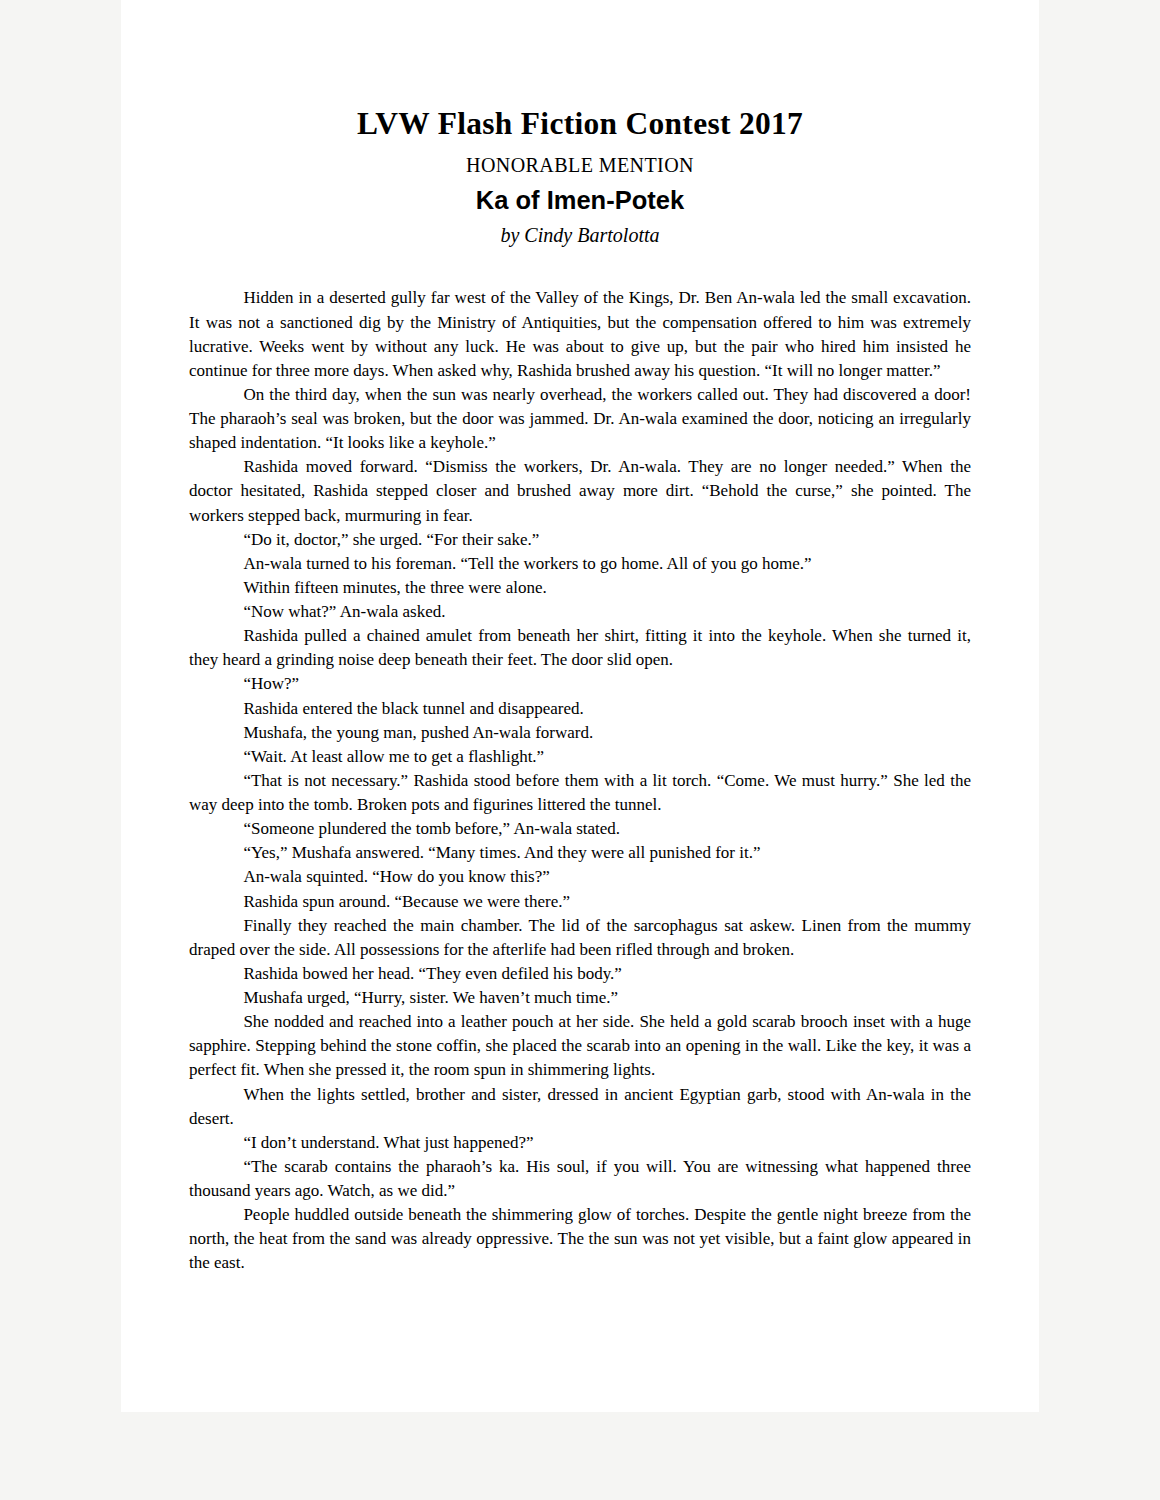LVW Flash Fiction Contest 2017
HONORABLE MENTION
Ka of Imen-Potek
by Cindy Bartolotta
Hidden in a deserted gully far west of the Valley of the Kings, Dr. Ben An-wala led the small excavation. It was not a sanctioned dig by the Ministry of Antiquities, but the compensation offered to him was extremely lucrative. Weeks went by without any luck. He was about to give up, but the pair who hired him insisted he continue for three more days. When asked why, Rashida brushed away his question. “It will no longer matter.”
On the third day, when the sun was nearly overhead, the workers called out. They had discovered a door! The pharaoh’s seal was broken, but the door was jammed. Dr. An-wala examined the door, noticing an irregularly shaped indentation. “It looks like a keyhole.”
Rashida moved forward. “Dismiss the workers, Dr. An-wala. They are no longer needed.” When the doctor hesitated, Rashida stepped closer and brushed away more dirt. “Behold the curse,” she pointed. The workers stepped back, murmuring in fear.
“Do it, doctor,” she urged. “For their sake.”
An-wala turned to his foreman. “Tell the workers to go home. All of you go home.”
Within fifteen minutes, the three were alone.
“Now what?” An-wala asked.
Rashida pulled a chained amulet from beneath her shirt, fitting it into the keyhole. When she turned it, they heard a grinding noise deep beneath their feet. The door slid open.
“How?”
Rashida entered the black tunnel and disappeared.
Mushafa, the young man, pushed An-wala forward.
“Wait. At least allow me to get a flashlight.”
“That is not necessary.” Rashida stood before them with a lit torch. “Come. We must hurry.” She led the way deep into the tomb. Broken pots and figurines littered the tunnel.
“Someone plundered the tomb before,” An-wala stated.
“Yes,” Mushafa answered. “Many times. And they were all punished for it.”
An-wala squinted. “How do you know this?”
Rashida spun around. “Because we were there.”
Finally they reached the main chamber. The lid of the sarcophagus sat askew. Linen from the mummy draped over the side. All possessions for the afterlife had been rifled through and broken.
Rashida bowed her head. “They even defiled his body.”
Mushafa urged, “Hurry, sister. We haven’t much time.”
She nodded and reached into a leather pouch at her side. She held a gold scarab brooch inset with a huge sapphire. Stepping behind the stone coffin, she placed the scarab into an opening in the wall. Like the key, it was a perfect fit. When she pressed it, the room spun in shimmering lights.
When the lights settled, brother and sister, dressed in ancient Egyptian garb, stood with An-wala in the desert.
“I don’t understand. What just happened?”
“The scarab contains the pharaoh’s ka. His soul, if you will. You are witnessing what happened three thousand years ago. Watch, as we did.”
People huddled outside beneath the shimmering glow of torches. Despite the gentle night breeze from the north, the heat from the sand was already oppressive. The the sun was not yet visible, but a faint glow appeared in the east.